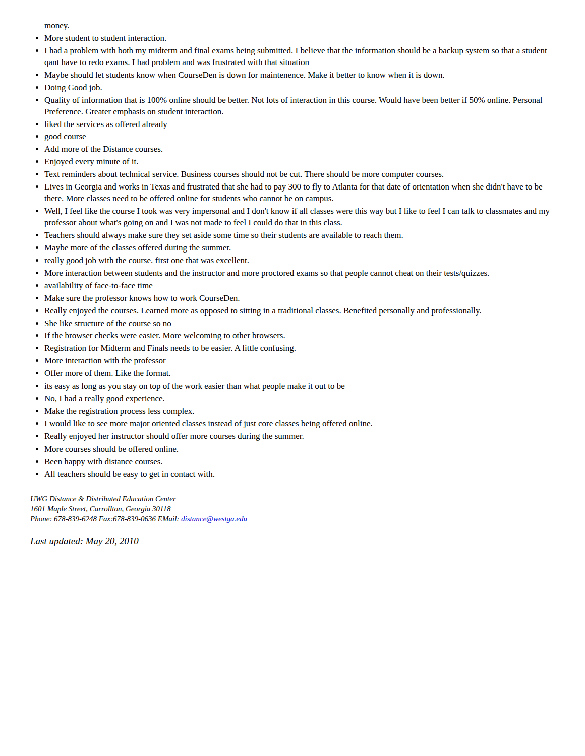money.
More student to student interaction.
I had a problem with both my midterm and final exams being submitted. I believe that the information should be a backup system so that a student qant have to redo exams. I had problem and was frustrated with that situation
Maybe should let students know when CourseDen is down for maintenence. Make it better to know when it is down.
Doing Good job.
Quality of information that is 100% online should be better. Not lots of interaction in this course. Would have been better if 50% online. Personal Preference. Greater emphasis on student interaction.
liked the services as offered already
good course
Add more of the Distance courses.
Enjoyed every minute of it.
Text reminders about technical service. Business courses should not be cut. There should be more computer courses.
Lives in Georgia and works in Texas and frustrated that she had to pay 300 to fly to Atlanta for that date of orientation when she didn't have to be there. More classes need to be offered online for students who cannot be on campus.
Well, I feel like the course I took was very impersonal and I don't know if all classes were this way but I like to feel I can talk to classmates and my professor about what's going on and I was not made to feel I could do that in this class.
Teachers should always make sure they set aside some time so their students are available to reach them.
Maybe more of the classes offered during the summer.
really good job with the course. first one that was excellent.
More interaction between students and the instructor and more proctored exams so that people cannot cheat on their tests/quizzes.
availability of face-to-face time
Make sure the professor knows how to work CourseDen.
Really enjoyed the courses. Learned more as opposed to sitting in a traditional classes. Benefited personally and professionally.
She like structure of the course so no
If the browser checks were easier. More welcoming to other browsers.
Registration for Midterm and Finals needs to be easier. A little confusing.
More interaction with the professor
Offer more of them. Like the format.
its easy as long as you stay on top of the work easier than what people make it out to be
No, I had a really good experience.
Make the registration process less complex.
I would like to see more major oriented classes instead of just core classes being offered online.
Really enjoyed her instructor should offer more courses during the summer.
More courses should be offered online.
Been happy with distance courses.
All teachers should be easy to get in contact with.
UWG Distance & Distributed Education Center
1601 Maple Street, Carrollton, Georgia 30118
Phone: 678-839-6248 Fax:678-839-0636 EMail: distance@westga.edu
Last updated: May 20, 2010